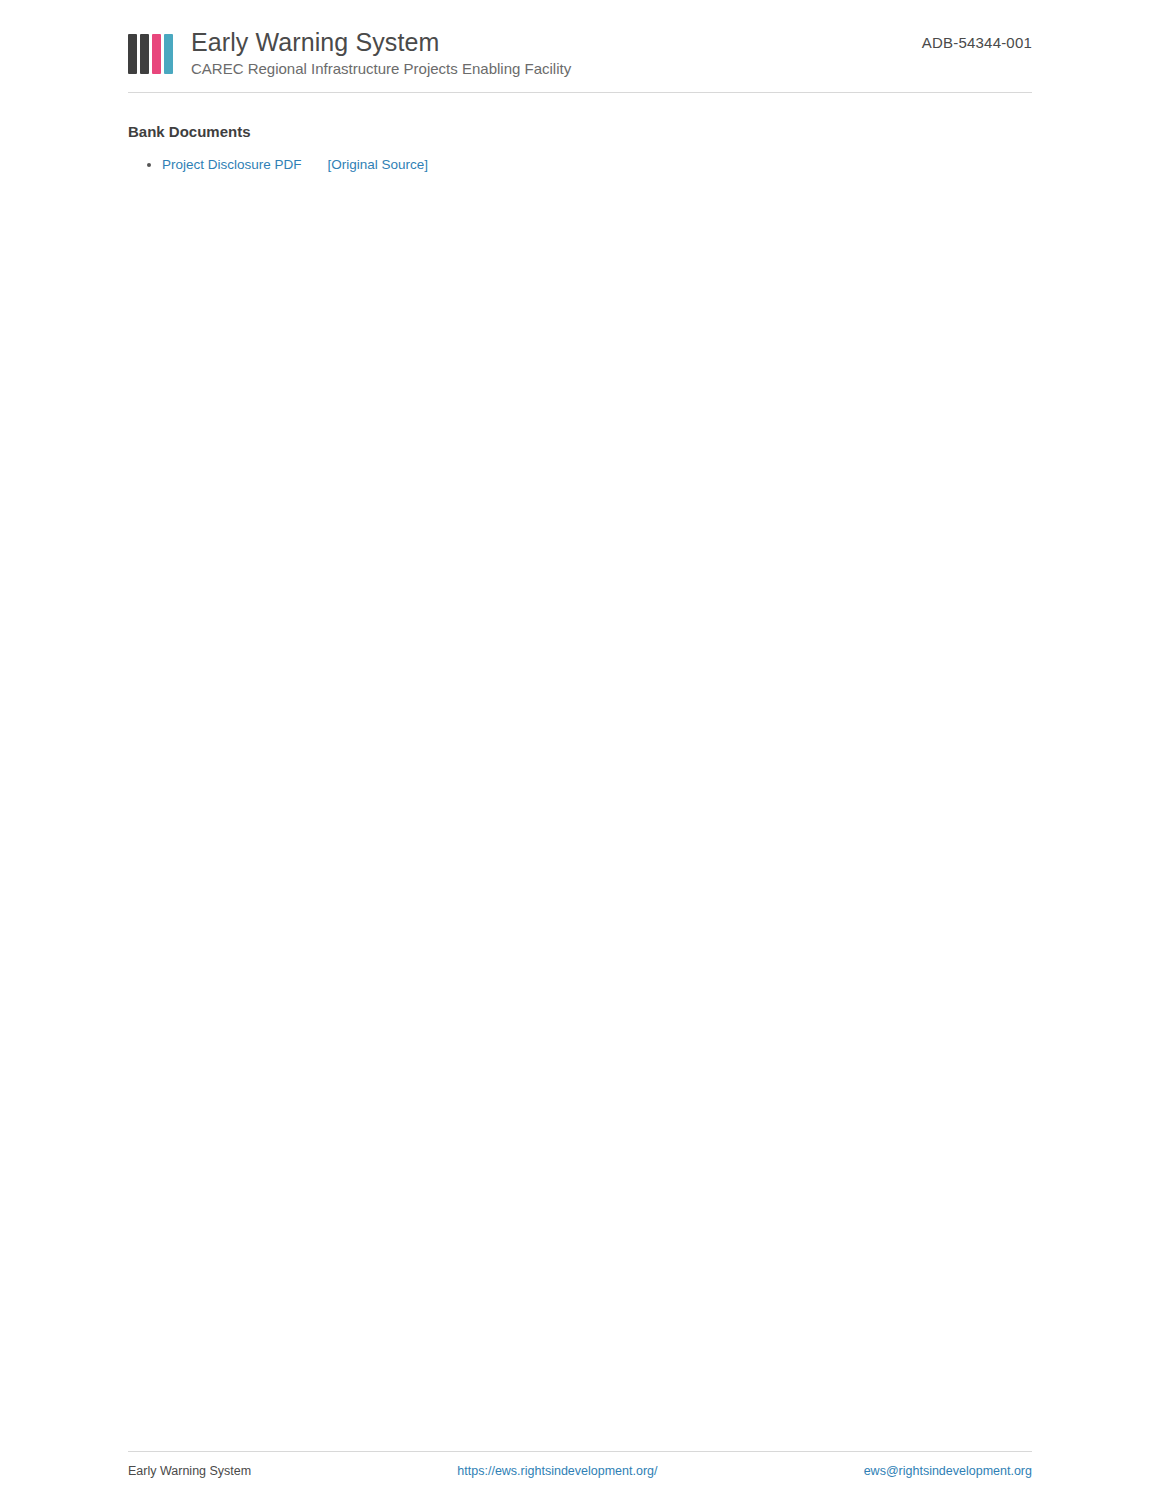Early Warning System
CAREC Regional Infrastructure Projects Enabling Facility
ADB-54344-001
Bank Documents
Project Disclosure PDF[Original Source]
Early Warning System
https://ews.rightsindevelopment.org/
ews@rightsindevelopment.org